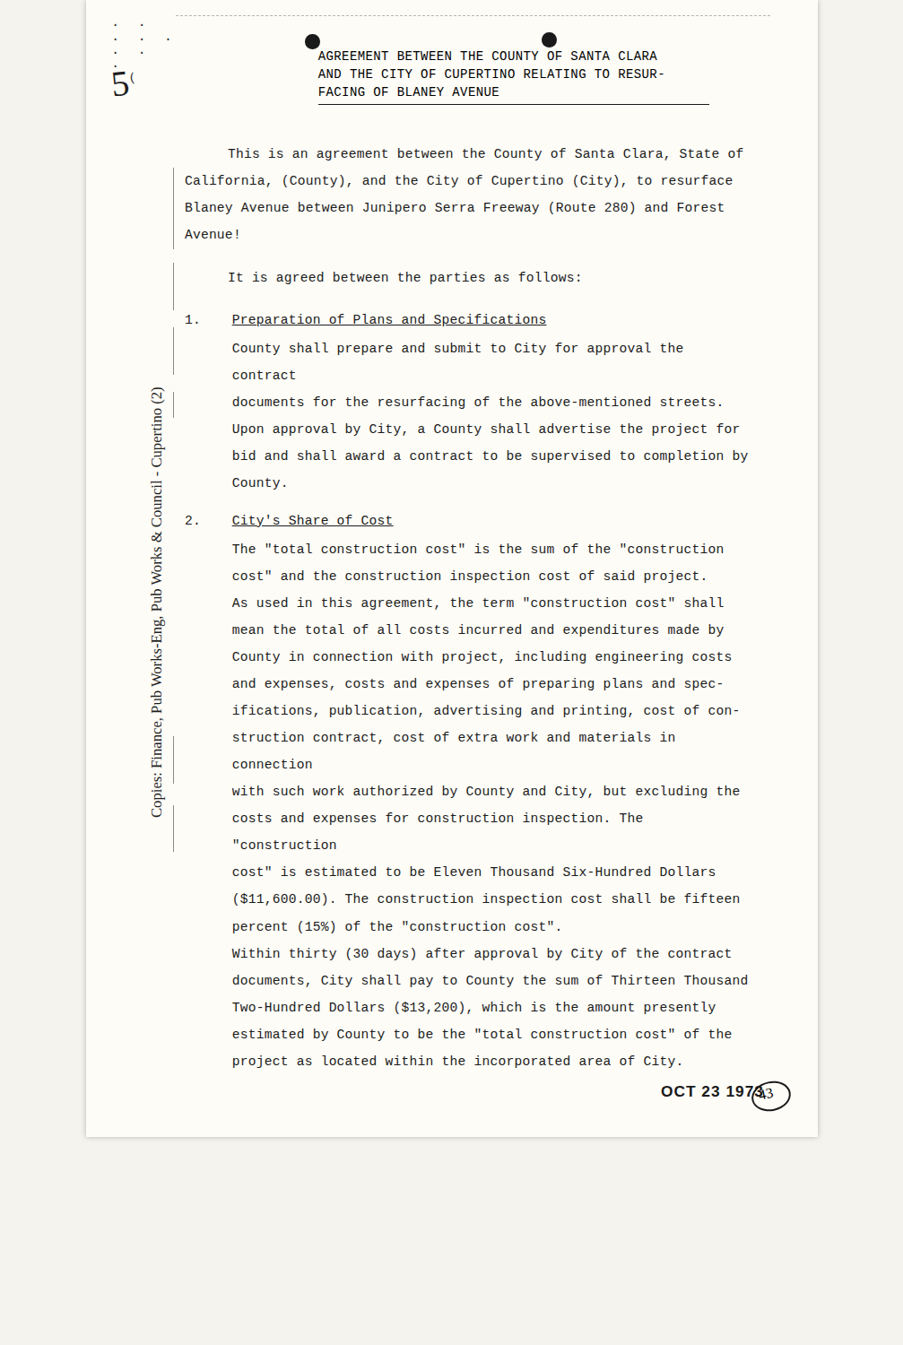· · · · · · · ·
5(
Copies: Finance, Pub Works-Eng, Pub Works & Council - Cupertino (2)
AGREEMENT BETWEEN THE COUNTY OF SANTA CLARA
AND THE CITY OF CUPERTINO RELATING TO RESUR-
FACING OF BLANEY AVENUE
This is an agreement between the County of Santa Clara, State of California, (County), and the City of Cupertino (City), to resurface Blaney Avenue between Junipero Serra Freeway (Route 280) and Forest Avenue!
It is agreed between the parties as follows:
1. Preparation of Plans and Specifications
County shall prepare and submit to City for approval the contract
documents for the resurfacing of the above-mentioned streets.
Upon approval by City, a County shall advertise the project for
bid and shall award a contract to be supervised to completion by
County.
2. City's Share of Cost
The "total construction cost" is the sum of the "construction
cost" and the construction inspection cost of said project.
As used in this agreement, the term "construction cost" shall
mean the total of all costs incurred and expenditures made by
County in connection with project, including engineering costs
and expenses, costs and expenses of preparing plans and spec-
ifications, publication, advertising and printing, cost of con-
struction contract, cost of extra work and materials in connection
with such work authorized by County and City, but excluding the
costs and expenses for construction inspection. The "construction
cost" is estimated to be Eleven Thousand Six-Hundred Dollars
($11,600.00). The construction inspection cost shall be fifteen
percent (15%) of the "construction cost".
Within thirty (30 days) after approval by City of the contract
documents, City shall pay to County the sum of Thirteen Thousand
Two-Hundred Dollars ($13,200), which is the amount presently
estimated by County to be the "total construction cost" of the
project as located within the incorporated area of City.
OCT 23 1973
43